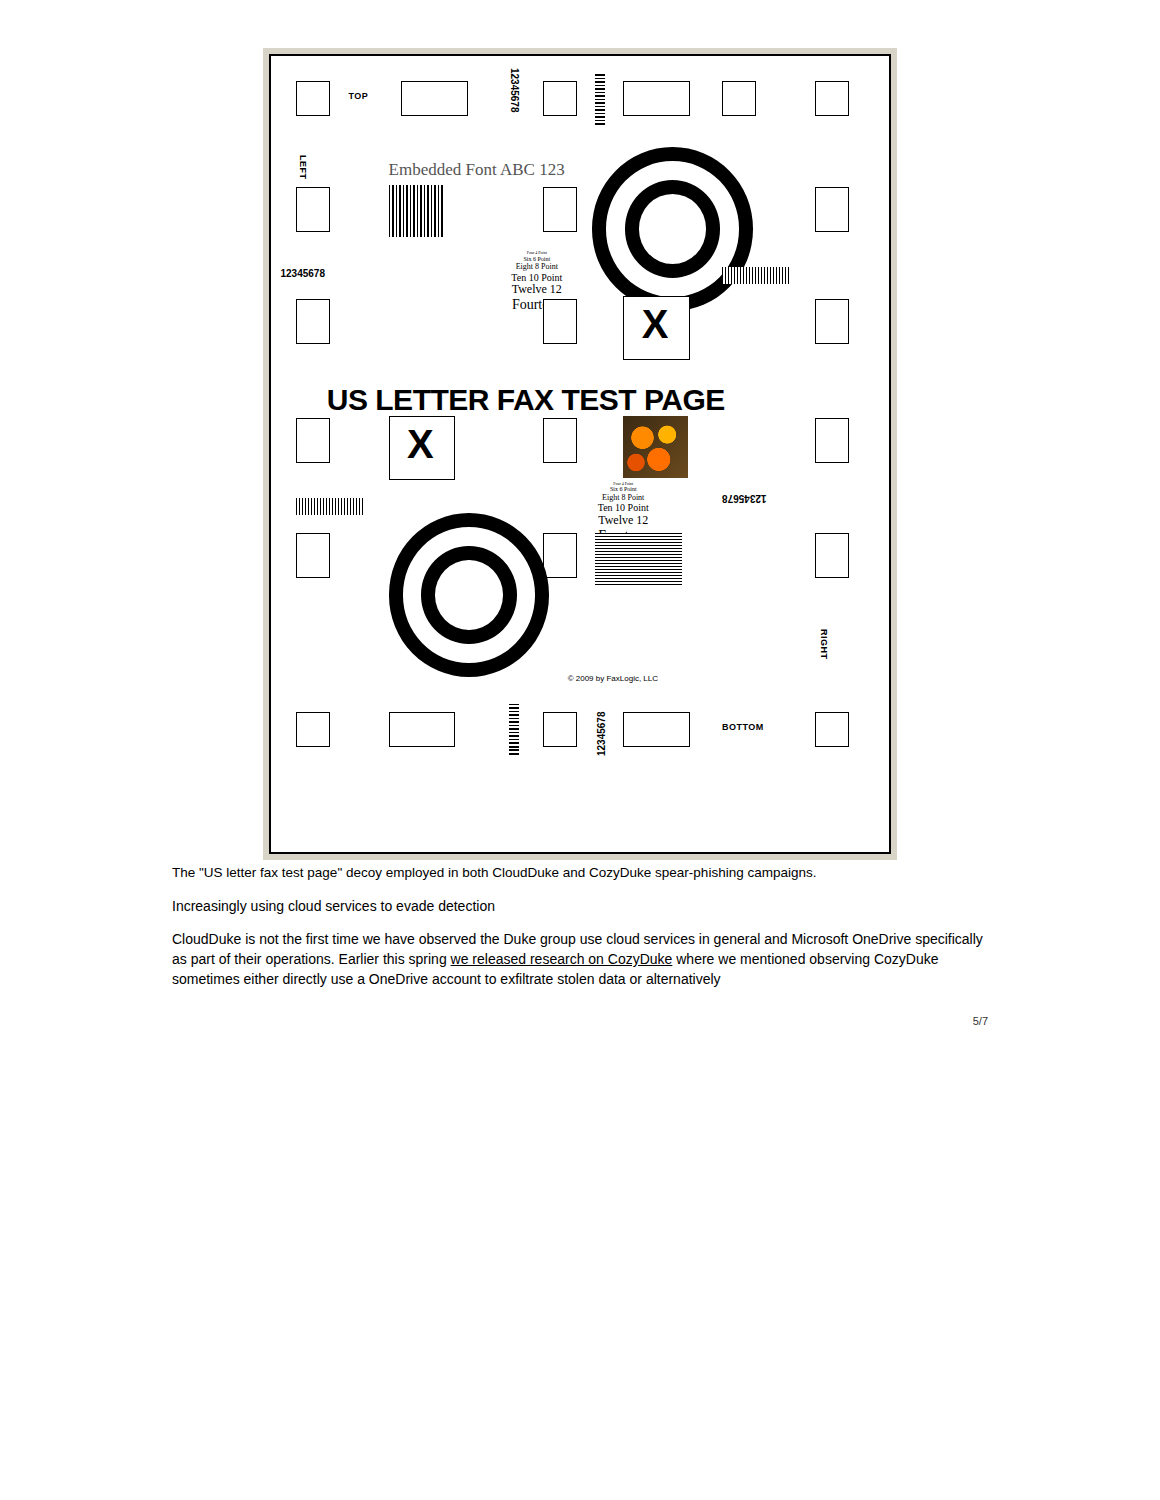TOP
12345678
LEFT
Embedded Font ABC 123
Four 4 Point
Six 6 Point
Eight 8 Point
Ten 10 Point
Twelve 12
Fourteen
12345678
X
US LETTER FAX TEST PAGE
X
Four 4 Point
Six 6 Point
Eight 8 Point
Ten 10 Point
Twelve 12
Fourteen
12345678
RIGHT
© 2009 by FaxLogic, LLC
12345678
BOTTOM
The "US letter fax test page" decoy employed in both CloudDuke and CozyDuke spear-phishing campaigns.
Increasingly using cloud services to evade detection
CloudDuke is not the first time we have observed the Duke group use cloud services in general and Microsoft OneDrive specifically as part of their operations. Earlier this spring we released research on CozyDuke where we mentioned observing CozyDuke sometimes either directly use a OneDrive account to exfiltrate stolen data or alternatively
5/7